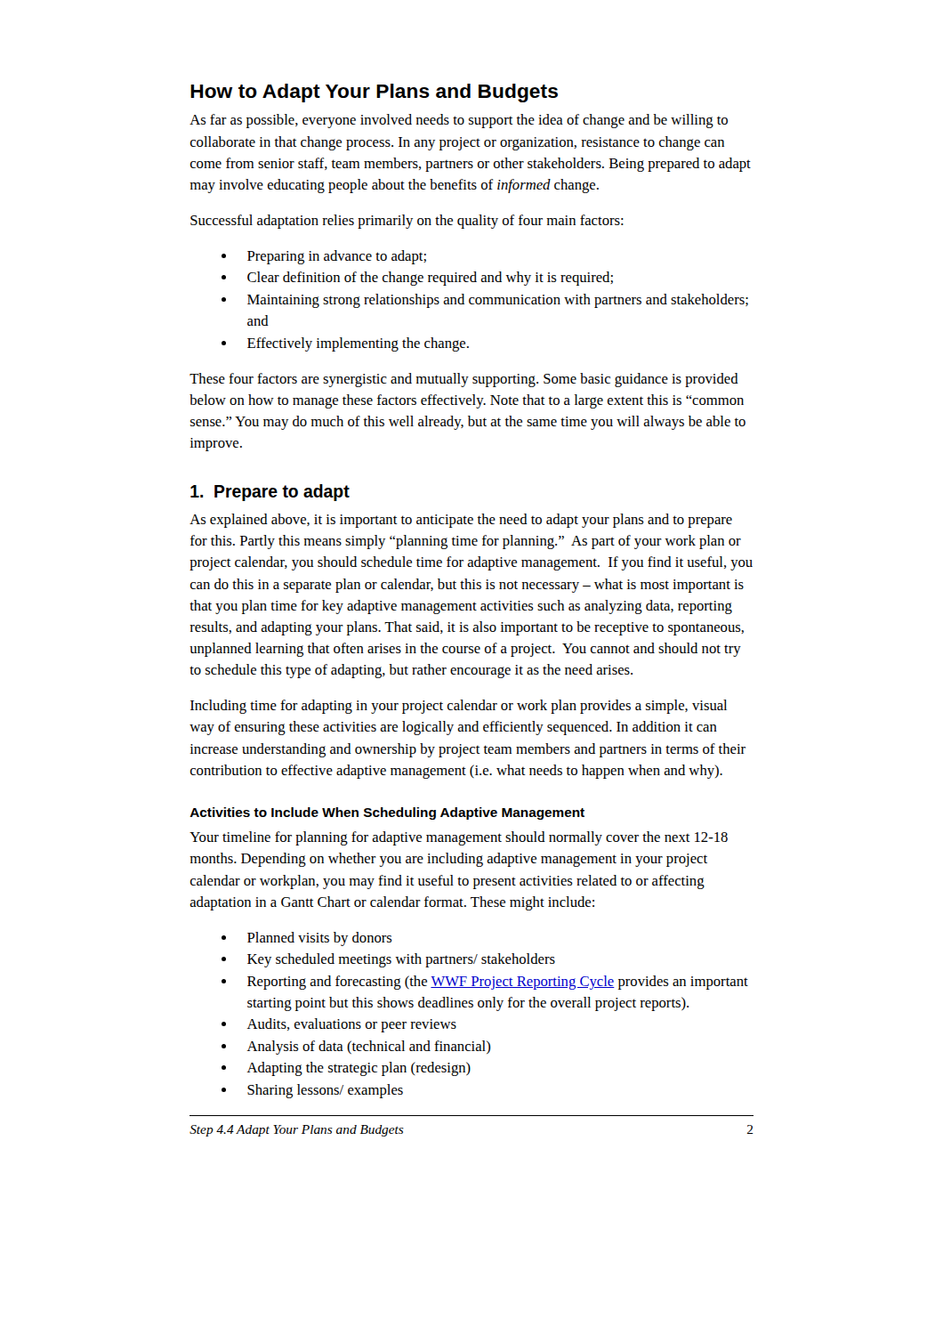How to Adapt Your Plans and Budgets
As far as possible, everyone involved needs to support the idea of change and be willing to collaborate in that change process. In any project or organization, resistance to change can come from senior staff, team members, partners or other stakeholders. Being prepared to adapt may involve educating people about the benefits of informed change.
Successful adaptation relies primarily on the quality of four main factors:
Preparing in advance to adapt;
Clear definition of the change required and why it is required;
Maintaining strong relationships and communication with partners and stakeholders; and
Effectively implementing the change.
These four factors are synergistic and mutually supporting. Some basic guidance is provided below on how to manage these factors effectively. Note that to a large extent this is “common sense.” You may do much of this well already, but at the same time you will always be able to improve.
1. Prepare to adapt
As explained above, it is important to anticipate the need to adapt your plans and to prepare for this. Partly this means simply “planning time for planning.” As part of your work plan or project calendar, you should schedule time for adaptive management. If you find it useful, you can do this in a separate plan or calendar, but this is not necessary – what is most important is that you plan time for key adaptive management activities such as analyzing data, reporting results, and adapting your plans. That said, it is also important to be receptive to spontaneous, unplanned learning that often arises in the course of a project. You cannot and should not try to schedule this type of adapting, but rather encourage it as the need arises.
Including time for adapting in your project calendar or work plan provides a simple, visual way of ensuring these activities are logically and efficiently sequenced. In addition it can increase understanding and ownership by project team members and partners in terms of their contribution to effective adaptive management (i.e. what needs to happen when and why).
Activities to Include When Scheduling Adaptive Management
Your timeline for planning for adaptive management should normally cover the next 12-18 months. Depending on whether you are including adaptive management in your project calendar or workplan, you may find it useful to present activities related to or affecting adaptation in a Gantt Chart or calendar format. These might include:
Planned visits by donors
Key scheduled meetings with partners/ stakeholders
Reporting and forecasting (the WWF Project Reporting Cycle provides an important starting point but this shows deadlines only for the overall project reports).
Audits, evaluations or peer reviews
Analysis of data (technical and financial)
Adapting the strategic plan (redesign)
Sharing lessons/ examples
Step 4.4 Adapt Your Plans and Budgets 2